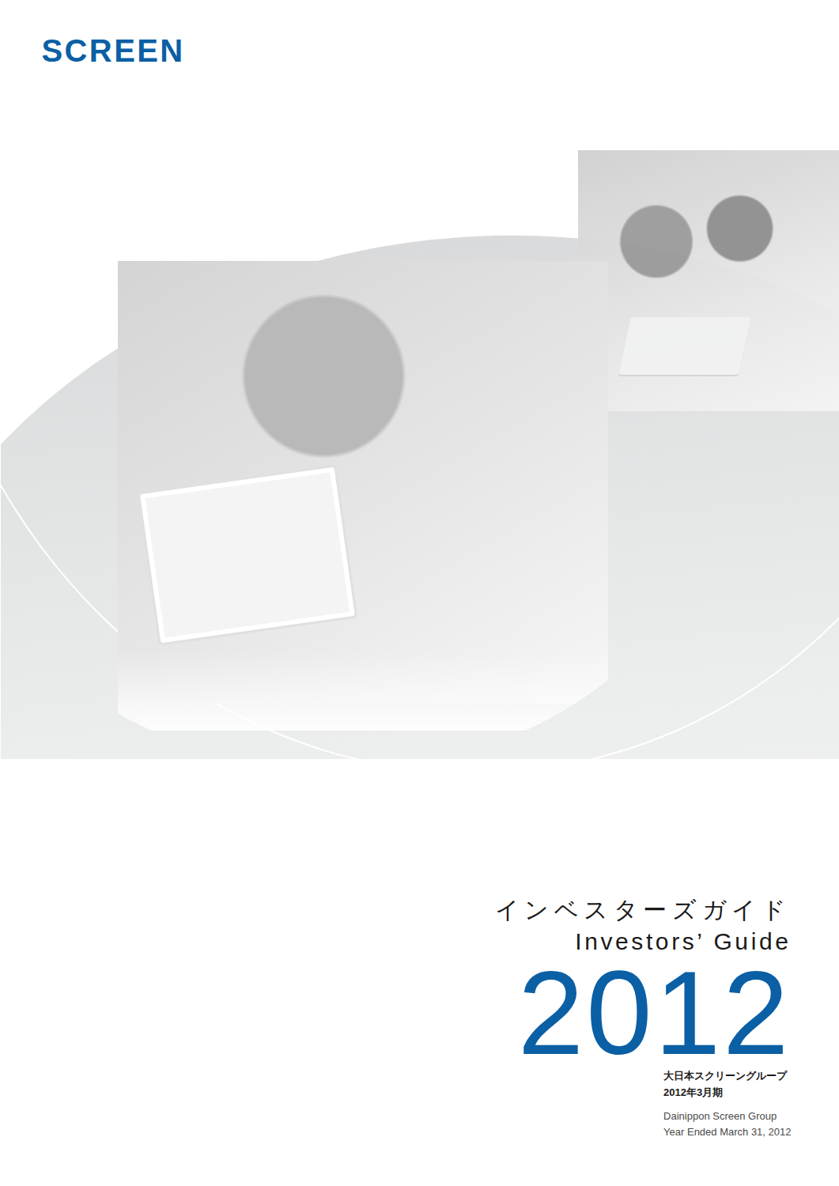SCREEN
インベスターズガイド
Investors’ Guide
2012
大日本スクリーングループ
2012年3月期
Dainippon Screen Group Year Ended March 31, 2012